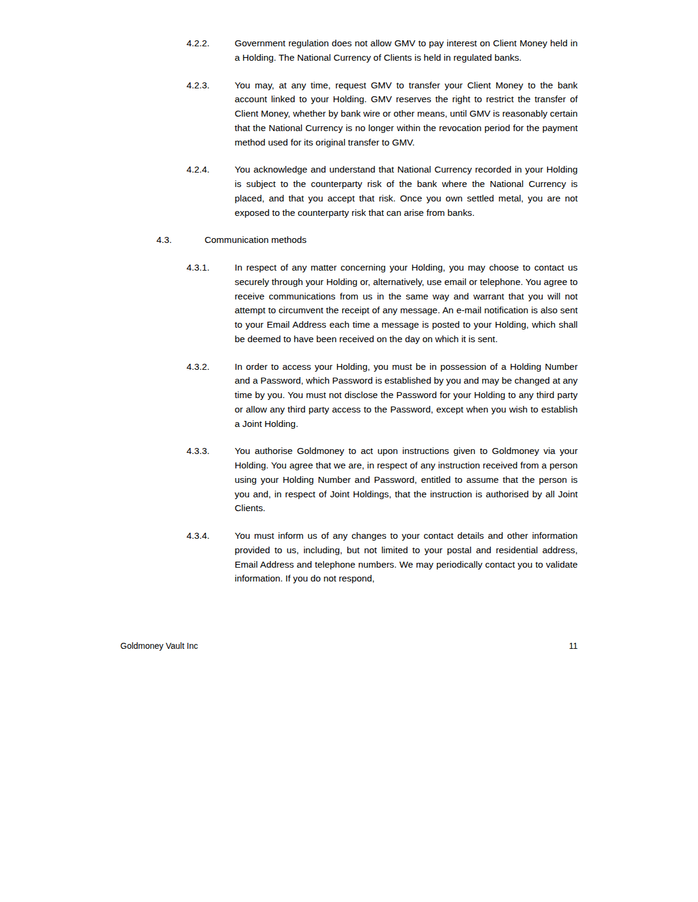4.2.2.
Government regulation does not allow GMV to pay interest on Client Money held in a Holding. The National Currency of Clients is held in regulated banks.
4.2.3.
You may, at any time, request GMV to transfer your Client Money to the bank account linked to your Holding. GMV reserves the right to restrict the transfer of Client Money, whether by bank wire or other means, until GMV is reasonably certain that the National Currency is no longer within the revocation period for the payment method used for its original transfer to GMV.
4.2.4.
You acknowledge and understand that National Currency recorded in your Holding is subject to the counterparty risk of the bank where the National Currency is placed, and that you accept that risk. Once you own settled metal, you are not exposed to the counterparty risk that can arise from banks.
4.3.
Communication methods
4.3.1.
In respect of any matter concerning your Holding, you may choose to contact us securely through your Holding or, alternatively, use email or telephone. You agree to receive communications from us in the same way and warrant that you will not attempt to circumvent the receipt of any message. An e-mail notification is also sent to your Email Address each time a message is posted to your Holding, which shall be deemed to have been received on the day on which it is sent.
4.3.2.
In order to access your Holding, you must be in possession of a Holding Number and a Password, which Password is established by you and may be changed at any time by you. You must not disclose the Password for your Holding to any third party or allow any third party access to the Password, except when you wish to establish a Joint Holding.
4.3.3.
You authorise Goldmoney to act upon instructions given to Goldmoney via your Holding. You agree that we are, in respect of any instruction received from a person using your Holding Number and Password, entitled to assume that the person is you and, in respect of Joint Holdings, that the instruction is authorised by all Joint Clients.
4.3.4.
You must inform us of any changes to your contact details and other information provided to us, including, but not limited to your postal and residential address, Email Address and telephone numbers. We may periodically contact you to validate information. If you do not respond,
Goldmoney Vault Inc
11